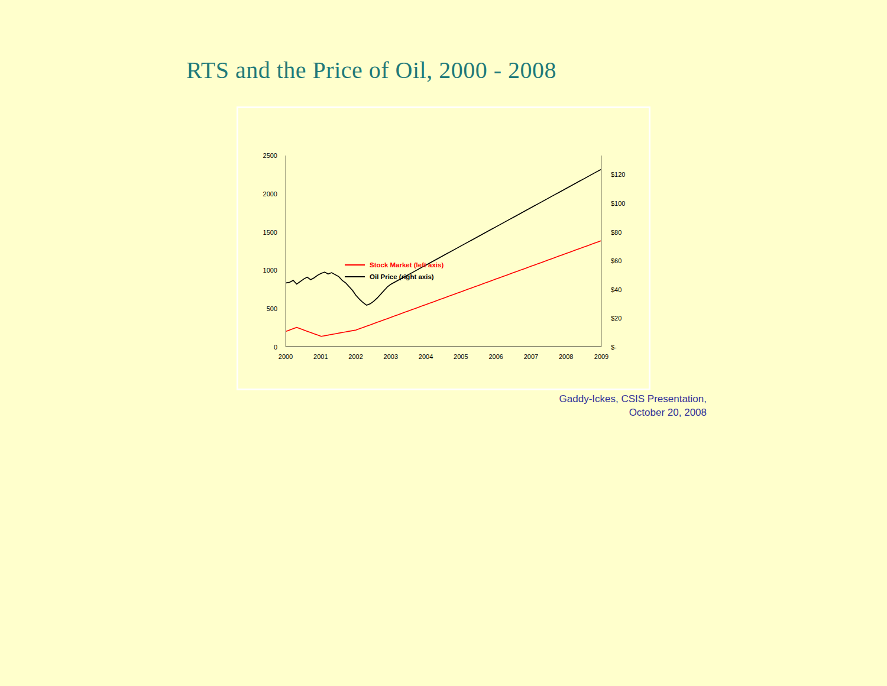RTS and the Price of Oil, 2000 - 2008
2500 2000 1500 1000 500 0
$120 $100 $80 $60 $40 $20 $-
Stock Market (left axis)
Oil Price (right axis)
2000 2001 2002 2003 2004 2005 2006 2007 2008 2009
Gaddy-Ickes, CSIS Presentation,
October 20, 2008